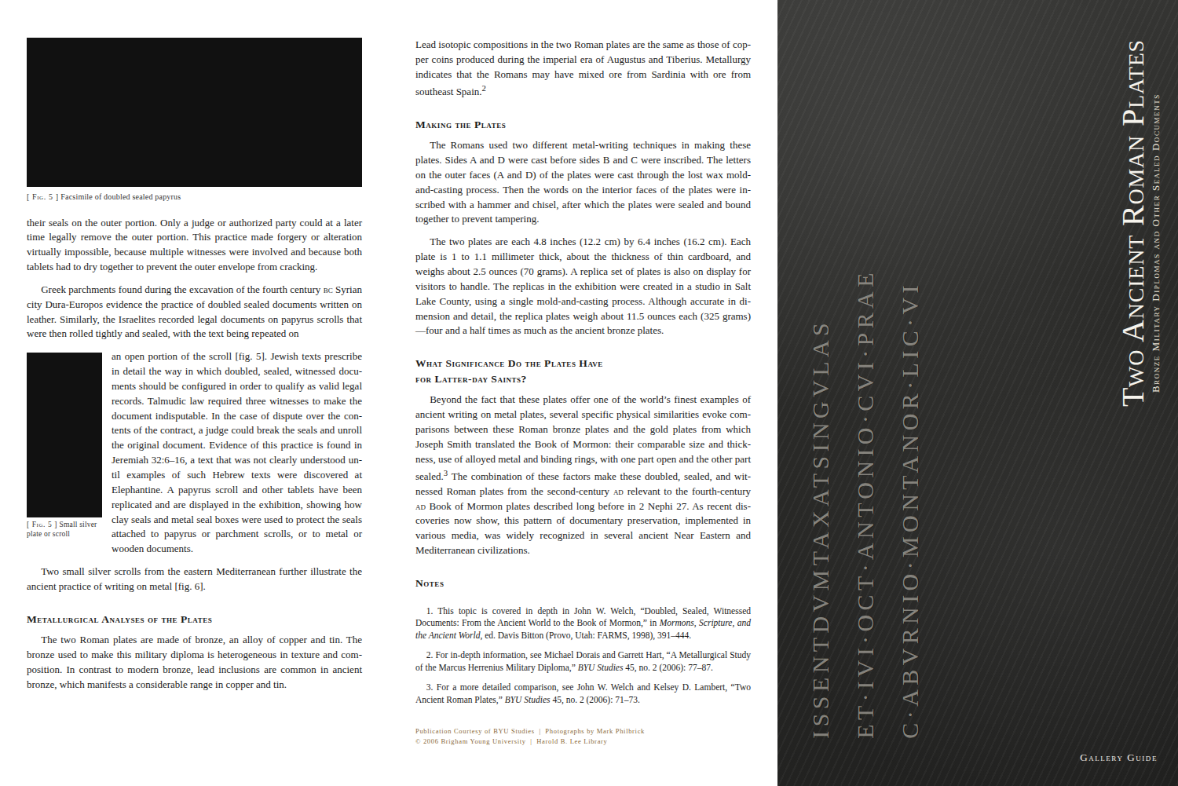[ Fig. 5 ] Facsimile of doubled sealed papyrus
their seals on the outer portion. Only a judge or authorized party could at a later time legally remove the outer portion. This practice made forgery or alteration virtually impossible, because multiple witnesses were involved and because both tablets had to dry together to prevent the outer envelope from cracking.
Greek parchments found during the excavation of the fourth century bc Syrian city Dura-Europos evidence the practice of doubled sealed documents written on leather. Similarly, the Israelites recorded legal documents on papyrus scrolls that were then rolled tightly and sealed, with the text being repeated on
[ Fig. 5 ] Small silver plate or scroll
an open portion of the scroll [fig. 5]. Jewish texts prescribe in detail the way in which doubled, sealed, witnessed documents should be configured in order to qualify as valid legal records. Talmudic law required three witnesses to make the document indisputable. In the case of dispute over the contents of the contract, a judge could break the seals and unroll the original document. Evidence of this practice is found in Jeremiah 32:6–16, a text that was not clearly understood until examples of such Hebrew texts were discovered at Elephantine. A papyrus scroll and other tablets have been replicated and are displayed in the exhibition, showing how clay seals and metal seal boxes were used to protect the seals attached to papyrus or parchment scrolls, or to metal or wooden documents.
Two small silver scrolls from the eastern Mediterranean further illustrate the ancient practice of writing on metal [fig. 6].
Metallurgical Analyses of the Plates
The two Roman plates are made of bronze, an alloy of copper and tin. The bronze used to make this military diploma is heterogeneous in texture and composition. In contrast to modern bronze, lead inclusions are common in ancient bronze, which manifests a considerable range in copper and tin.
Lead isotopic compositions in the two Roman plates are the same as those of copper coins produced during the imperial era of Augustus and Tiberius. Metallurgy indicates that the Romans may have mixed ore from Sardinia with ore from southeast Spain.2
Making the Plates
The Romans used two different metal-writing techniques in making these plates. Sides A and D were cast before sides B and C were inscribed. The letters on the outer faces (A and D) of the plates were cast through the lost wax mold-and-casting process. Then the words on the interior faces of the plates were inscribed with a hammer and chisel, after which the plates were sealed and bound together to prevent tampering.
The two plates are each 4.8 inches (12.2 cm) by 6.4 inches (16.2 cm). Each plate is 1 to 1.1 millimeter thick, about the thickness of thin cardboard, and weighs about 2.5 ounces (70 grams). A replica set of plates is also on display for visitors to handle. The replicas in the exhibition were created in a studio in Salt Lake County, using a single mold-and-casting process. Although accurate in dimension and detail, the replica plates weigh about 11.5 ounces each (325 grams)—four and a half times as much as the ancient bronze plates.
What Significance Do the Plates Have
for Latter-day Saints?
Beyond the fact that these plates offer one of the world’s finest examples of ancient writing on metal plates, several specific physical similarities evoke comparisons between these Roman bronze plates and the gold plates from which Joseph Smith translated the Book of Mormon: their comparable size and thickness, use of alloyed metal and binding rings, with one part open and the other part sealed.3 The combination of these factors make these doubled, sealed, and witnessed Roman plates from the second-century ad relevant to the fourth-century ad Book of Mormon plates described long before in 2 Nephi 27. As recent discoveries now show, this pattern of documentary preservation, implemented in various media, was widely recognized in several ancient Near Eastern and Mediterranean civilizations.
Notes
1. This topic is covered in depth in John W. Welch, “Doubled, Sealed, Witnessed Documents: From the Ancient World to the Book of Mormon,” in Mormons, Scripture, and the Ancient World, ed. Davis Bitton (Provo, Utah: FARMS, 1998), 391–444.
2. For in-depth information, see Michael Dorais and Garrett Hart, “A Metallurgical Study of the Marcus Herrenius Military Diploma,” BYU Studies 45, no. 2 (2006): 77–87.
3. For a more detailed comparison, see John W. Welch and Kelsey D. Lambert, “Two Ancient Roman Plates,” BYU Studies 45, no. 2 (2006): 71–73.
Publication Courtesy of BYU Studies | Photographs by Mark Philbrick
© 2006 Brigham Young University | Harold B. Lee Library
ISSENTDVMTAXATSINGVLAS ET·IVI·OCT·ANTONIO·CVI·PRAE C·ABVRNIO·MONTANOR·LIC·VI
Two Ancient Roman Plates
Bronze Military Diplomas and Other Sealed Documents
Gallery Guide